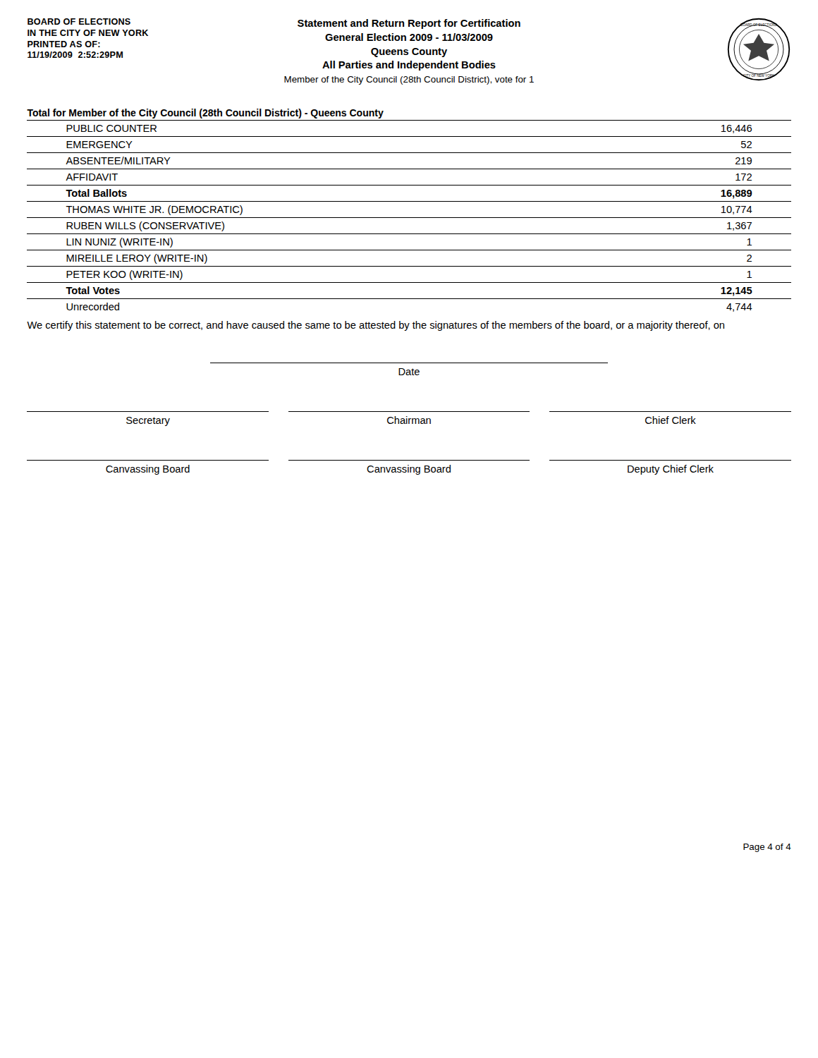BOARD OF ELECTIONS
IN THE CITY OF NEW YORK
PRINTED AS OF:
11/19/2009 2:52:29PM
Statement and Return Report for Certification
General Election 2009 - 11/03/2009
Queens County
All Parties and Independent Bodies
Member of the City Council (28th Council District), vote for 1
BOARD OF ELECTIONS CITY OF NEW YORK
Total for Member of the City Council (28th Council District) - Queens County
| PUBLIC COUNTER | 16,446 |
| EMERGENCY | 52 |
| ABSENTEE/MILITARY | 219 |
| AFFIDAVIT | 172 |
| Total Ballots | 16,889 |
| THOMAS WHITE JR. (DEMOCRATIC) | 10,774 |
| RUBEN WILLS (CONSERVATIVE) | 1,367 |
| LIN NUNIZ (WRITE-IN) | 1 |
| MIREILLE LEROY (WRITE-IN) | 2 |
| PETER KOO (WRITE-IN) | 1 |
| Total Votes | 12,145 |
| Unrecorded | 4,744 |
We certify this statement to be correct, and have caused the same to be attested by the signatures of the members of the board, or a majority thereof, on
Date
Secretary
Chairman
Chief Clerk
Canvassing Board
Canvassing Board
Deputy Chief Clerk
Page 4 of 4